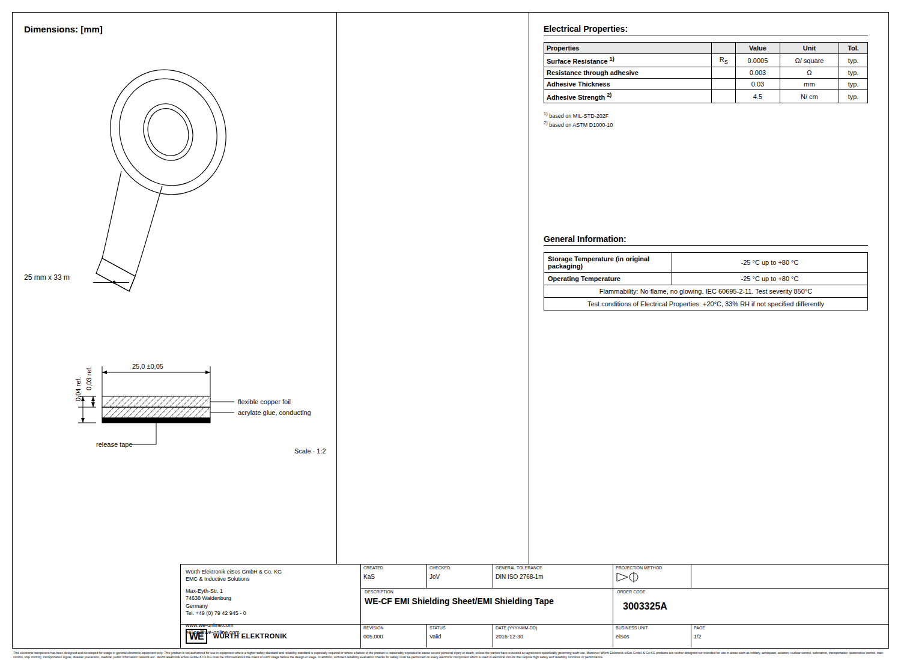Dimensions: [mm]
25 mm x 33 m
25,0 ±0,05 0,03 ref. 0,04 ref. flexible copper foil acrylate glue, conducting release tape
Scale - 1:2
Electrical Properties:
| Properties | | Value | Unit | Tol. |
| --- | --- | --- | --- | --- |
| Surface Resistance 1) | R S | 0.0005 | Ω/ square | typ. |
| Resistance through adhesive | | 0.003 | Ω | typ. |
| Adhesive Thickness | | 0.03 | mm | typ. |
| Adhesive Strength 2) | | 4.5 | N/ cm | typ. |
1) based on MIL-STD-202F
2) based on ASTM D1000-10
General Information:
| Storage Temperature (in original packaging) | -25 °C up to +80 °C |
| Operating Temperature | -25 °C up to +80 °C |
| Flammability: No flame, no glowing. IEC 60695-2-11. Test severity 850°C |
| Test conditions of Electrical Properties: +20°C, 33% RH if not specified differently |
Würth Elektronik eiSos GmbH & Co. KG
EMC & Inductive Solutions
Max-Eyth-Str. 1
74638 Waldenburg
Germany
Tel. +49 (0) 79 42 945 - 0
www.we-online.com
eiSos@we-online.com
WE WÜRTH ELEKTRONIK
CREATED
KaS
CHECKED
JoV
GENERAL TOLERANCE
DIN ISO 2768-1m
PROJECTION METHOD
DESCRIPTION
WE-CF EMI Shielding Sheet/EMI Shielding Tape
ORDER CODE
3003325A
REVISION
005.000
STATUS
Valid
DATE (YYYY-MM-DD)
2016-12-30
BUSINESS UNIT
eiSos
PAGE
1/2
This electronic component has been designed and developed for usage in general electronic equipment only. This product is not authorized for use in equipment where a higher safety standard and reliability standard is especially required or where a failure of the product is reasonably expected to cause severe personal injury or death, unless the parties have executed an agreement specifically governing such use. Moreover Würth Elektronik eiSos GmbH & Co KG products are neither designed nor intended for use in areas such as military, aerospace, aviation, nuclear control, submarine, transportation (automotive control, train control, ship control), transportation signal, disaster prevention, medical, public information network etc.. Würth Elektronik eiSos GmbH & Co KG must be informed about the intent of such usage before the design-in stage. In addition, sufficient reliability evaluation checks for safety must be performed on every electronic component which is used in electrical circuits that require high safety and reliability functions or performance.